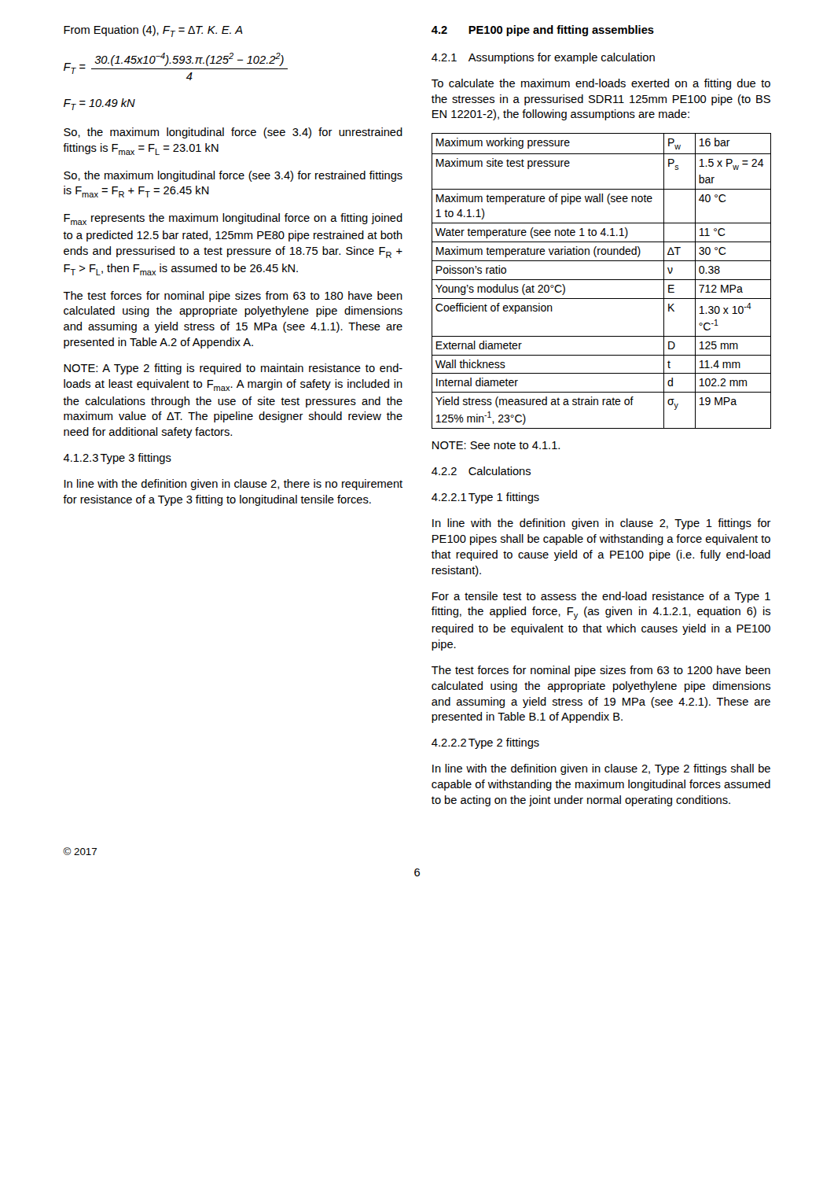From Equation (4), FT = ∆T. K. E. A
FT = 30.(1.45x10−4).593.π.(1252 − 102.22) 4
FT = 10.49 kN
So, the maximum longitudinal force (see 3.4) for unrestrained fittings is Fmax = FL = 23.01 kN
So, the maximum longitudinal force (see 3.4) for restrained fittings is Fmax = FR + FT = 26.45 kN
Fmax represents the maximum longitudinal force on a fitting joined to a predicted 12.5 bar rated, 125mm PE80 pipe restrained at both ends and pressurised to a test pressure of 18.75 bar. Since FR + FT > FL, then Fmax is assumed to be 26.45 kN.
The test forces for nominal pipe sizes from 63 to 180 have been calculated using the appropriate polyethylene pipe dimensions and assuming a yield stress of 15 MPa (see 4.1.1). These are presented in Table A.2 of Appendix A.
NOTE: A Type 2 fitting is required to maintain resistance to end-loads at least equivalent to Fmax. A margin of safety is included in the calculations through the use of site test pressures and the maximum value of ∆T. The pipeline designer should review the need for additional safety factors.
4.1.2.3 Type 3 fittings
In line with the definition given in clause 2, there is no requirement for resistance of a Type 3 fitting to longitudinal tensile forces.
4.2 PE100 pipe and fitting assemblies
4.2.1 Assumptions for example calculation
To calculate the maximum end-loads exerted on a fitting due to the stresses in a pressurised SDR11 125mm PE100 pipe (to BS EN 12201-2), the following assumptions are made:
| Maximum working pressure | P w | 16 bar |
| Maximum site test pressure | P s | 1.5 x P w = 24 bar |
| Maximum temperature of pipe wall (see note 1 to 4.1.1) | | 40 °C |
| Water temperature (see note 1 to 4.1.1) | | 11 °C |
| Maximum temperature variation (rounded) | ∆T | 30 °C |
| Poisson’s ratio | ν | 0.38 |
| Young’s modulus (at 20°C) | E | 712 MPa |
| Coefficient of expansion | K | 1.30 x 10 -4 °C -1 |
| External diameter | D | 125 mm |
| Wall thickness | t | 11.4 mm |
| Internal diameter | d | 102.2 mm |
| Yield stress (measured at a strain rate of 125% min -1 , 23°C) | σ y | 19 MPa |
NOTE: See note to 4.1.1.
4.2.2 Calculations
4.2.2.1 Type 1 fittings
In line with the definition given in clause 2, Type 1 fittings for PE100 pipes shall be capable of withstanding a force equivalent to that required to cause yield of a PE100 pipe (i.e. fully end-load resistant).
For a tensile test to assess the end-load resistance of a Type 1 fitting, the applied force, Fy (as given in 4.1.2.1, equation 6) is required to be equivalent to that which causes yield in a PE100 pipe.
The test forces for nominal pipe sizes from 63 to 1200 have been calculated using the appropriate polyethylene pipe dimensions and assuming a yield stress of 19 MPa (see 4.2.1). These are presented in Table B.1 of Appendix B.
4.2.2.2 Type 2 fittings
In line with the definition given in clause 2, Type 2 fittings shall be capable of withstanding the maximum longitudinal forces assumed to be acting on the joint under normal operating conditions.
© 2017
6